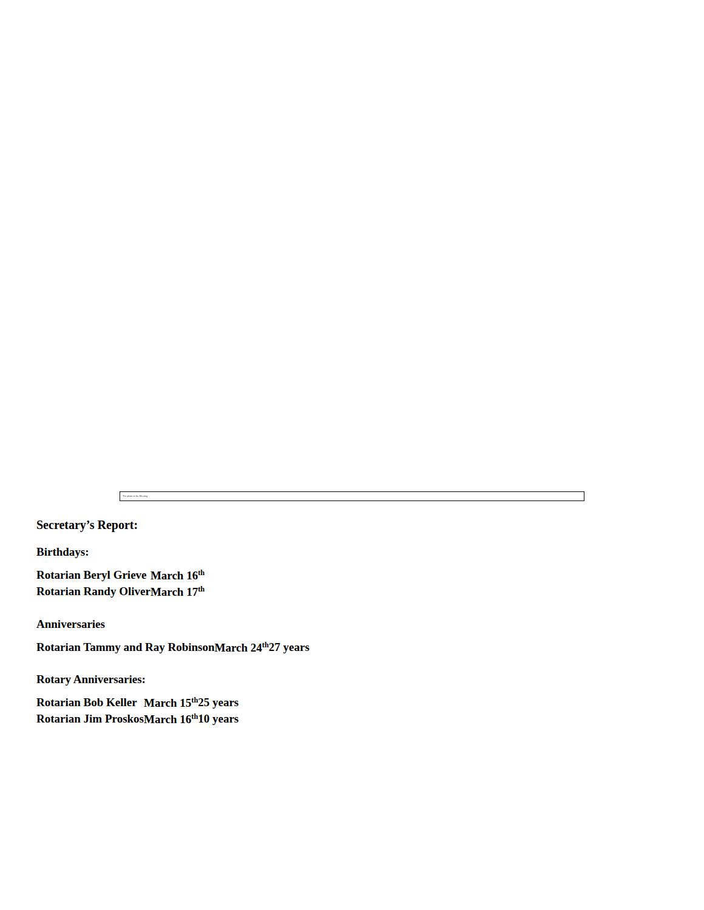The photo of the Meeting
Secretary’s Report:
Birthdays:
| Rotarian Beryl Grieve | March 16 th |
| Rotarian Randy Oliver | March 17 th |
Anniversaries
| Rotarian Tammy and Ray Robinson | March 24 th | 27 years |
Rotary Anniversaries:
| Rotarian Bob Keller | March 15 th | 25 years |
| Rotarian Jim Proskos | March 16 th | 10 years |